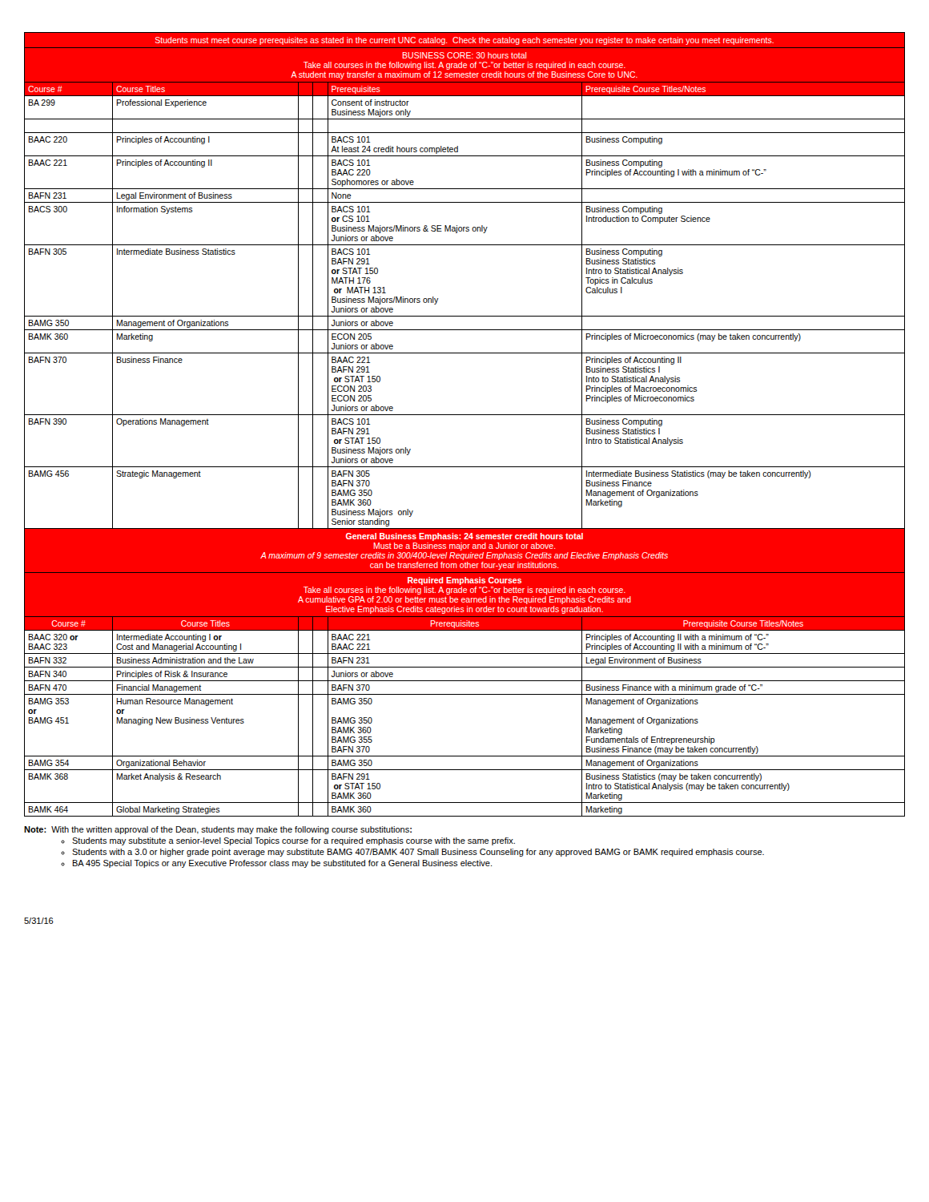| Students must meet course prerequisites as stated in the current UNC catalog. Check the catalog each semester you register to make certain you meet requirements. |
| BUSINESS CORE: 30 hours total Take all courses in the following list. A grade of “C-”or better is required in each course. A student may transfer a maximum of 12 semester credit hours of the Business Core to UNC. |
| Course # | Course Titles | | | Prerequisites | Prerequisite Course Titles/Notes |
| BA 299 | Professional Experience | | | Consent of instructor Business Majors only | |
| BAAC 220 | Principles of Accounting I | | | BACS 101 At least 24 credit hours completed | Business Computing |
| BAAC 221 | Principles of Accounting II | | | BACS 101 BAAC 220 Sophomores or above | Business Computing Principles of Accounting I with a minimum of “C-” |
| BAFN 231 | Legal Environment of Business | | | None | |
| BACS 300 | Information Systems | | | BACS 101 or CS 101 Business Majors/Minors & SE Majors only Juniors or above | Business Computing Introduction to Computer Science |
| BAFN 305 | Intermediate Business Statistics | | | BACS 101 BAFN 291 or STAT 150 MATH 176 or MATH 131 Business Majors/Minors only Juniors or above | Business Computing Business Statistics Intro to Statistical Analysis Topics in Calculus Calculus I |
| BAMG 350 | Management of Organizations | | | Juniors or above | |
| BAMK 360 | Marketing | | | ECON 205 Juniors or above | Principles of Microeconomics (may be taken concurrently) |
| BAFN 370 | Business Finance | | | BAAC 221 BAFN 291 or STAT 150 ECON 203 ECON 205 Juniors or above | Principles of Accounting II Business Statistics I Into to Statistical Analysis Principles of Macroeconomics Principles of Microeconomics |
| BAFN 390 | Operations Management | | | BACS 101 BAFN 291 or STAT 150 Business Majors only Juniors or above | Business Computing Business Statistics I Intro to Statistical Analysis |
| BAMG 456 | Strategic Management | | | BAFN 305 BAFN 370 BAMG 350 BAMK 360 Business Majors only Senior standing | Intermediate Business Statistics (may be taken concurrently) Business Finance Management of Organizations Marketing |
| General Business Emphasis: 24 semester credit hours total Must be a Business major and a Junior or above. A maximum of 9 semester credits in 300/400-level Required Emphasis Credits and Elective Emphasis Credits can be transferred from other four-year institutions. |
| Required Emphasis Courses Take all courses in the following list. A grade of “C-”or better is required in each course. A cumulative GPA of 2.00 or better must be earned in the Required Emphasis Credits and Elective Emphasis Credits categories in order to count towards graduation. |
| Course # | Course Titles | | | Prerequisites | Prerequisite Course Titles/Notes |
| BAAC 320 or BAAC 323 | Intermediate Accounting I or Cost and Managerial Accounting I | | | BAAC 221 BAAC 221 | Principles of Accounting II with a minimum of “C-” Principles of Accounting II with a minimum of “C-” |
| BAFN 332 | Business Administration and the Law | | | BAFN 231 | Legal Environment of Business |
| BAFN 340 | Principles of Risk & Insurance | | | Juniors or above | |
| BAFN 470 | Financial Management | | | BAFN 370 | Business Finance with a minimum grade of “C-” |
| BAMG 353 or BAMG 451 | Human Resource Management or Managing New Business Ventures | | | BAMG 350 BAMG 350 BAMK 360 BAMG 355 BAFN 370 | Management of Organizations Management of Organizations Marketing Fundamentals of Entrepreneurship Business Finance (may be taken concurrently) |
| BAMG 354 | Organizational Behavior | | | BAMG 350 | Management of Organizations |
| BAMK 368 | Market Analysis & Research | | | BAFN 291 or STAT 150 BAMK 360 | Business Statistics (may be taken concurrently) Intro to Statistical Analysis (may be taken concurrently) Marketing |
| BAMK 464 | Global Marketing Strategies | | | BAMK 360 | Marketing |
Note: With the written approval of the Dean, students may make the following course substitutions:
Students may substitute a senior-level Special Topics course for a required emphasis course with the same prefix.
Students with a 3.0 or higher grade point average may substitute BAMG 407/BAMK 407 Small Business Counseling for any approved BAMG or BAMK required emphasis course.
BA 495 Special Topics or any Executive Professor class may be substituted for a General Business elective.
5/31/16